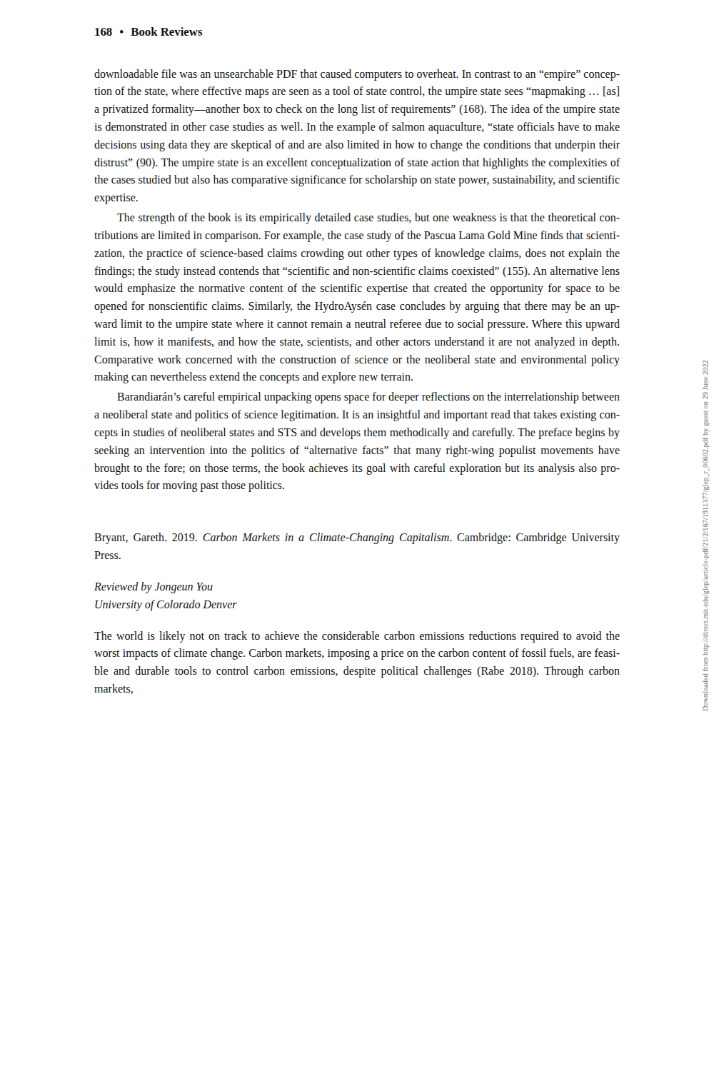Downloaded from http://direct.mit.edu/glep/article-pdf/21/2/167/1911377/glep_r_00602.pdf by guest on 29 June 2022
168•Book Reviews
downloadable file was an unsearchable PDF that caused computers to overheat. In contrast to an “empire” conception of the state, where effective maps are seen as a tool of state control, the umpire state sees “mapmaking … [as] a privatized formality—another box to check on the long list of requirements” (168). The idea of the umpire state is demonstrated in other case studies as well. In the example of salmon aquaculture, “state officials have to make decisions using data they are skeptical of and are also limited in how to change the conditions that underpin their distrust” (90). The umpire state is an excellent conceptualization of state action that highlights the complexities of the cases studied but also has comparative significance for scholarship on state power, sustainability, and scientific expertise.
The strength of the book is its empirically detailed case studies, but one weakness is that the theoretical contributions are limited in comparison. For example, the case study of the Pascua Lama Gold Mine finds that scientization, the practice of science-based claims crowding out other types of knowledge claims, does not explain the findings; the study instead contends that “scientific and non-scientific claims coexisted” (155). An alternative lens would emphasize the normative content of the scientific expertise that created the opportunity for space to be opened for nonscientific claims. Similarly, the HydroAysén case concludes by arguing that there may be an upward limit to the umpire state where it cannot remain a neutral referee due to social pressure. Where this upward limit is, how it manifests, and how the state, scientists, and other actors understand it are not analyzed in depth. Comparative work concerned with the construction of science or the neoliberal state and environmental policy making can nevertheless extend the concepts and explore new terrain.
Barandiarán’s careful empirical unpacking opens space for deeper reflections on the interrelationship between a neoliberal state and politics of science legitimation. It is an insightful and important read that takes existing concepts in studies of neoliberal states and STS and develops them methodically and carefully. The preface begins by seeking an intervention into the politics of “alternative facts” that many right-wing populist movements have brought to the fore; on those terms, the book achieves its goal with careful exploration but its analysis also provides tools for moving past those politics.
Bryant, Gareth. 2019. Carbon Markets in a Climate-Changing Capitalism. Cambridge: Cambridge University Press.
Reviewed by Jongeun You University of Colorado Denver
The world is likely not on track to achieve the considerable carbon emissions reductions required to avoid the worst impacts of climate change. Carbon markets, imposing a price on the carbon content of fossil fuels, are feasible and durable tools to control carbon emissions, despite political challenges (Rabe 2018). Through carbon markets,